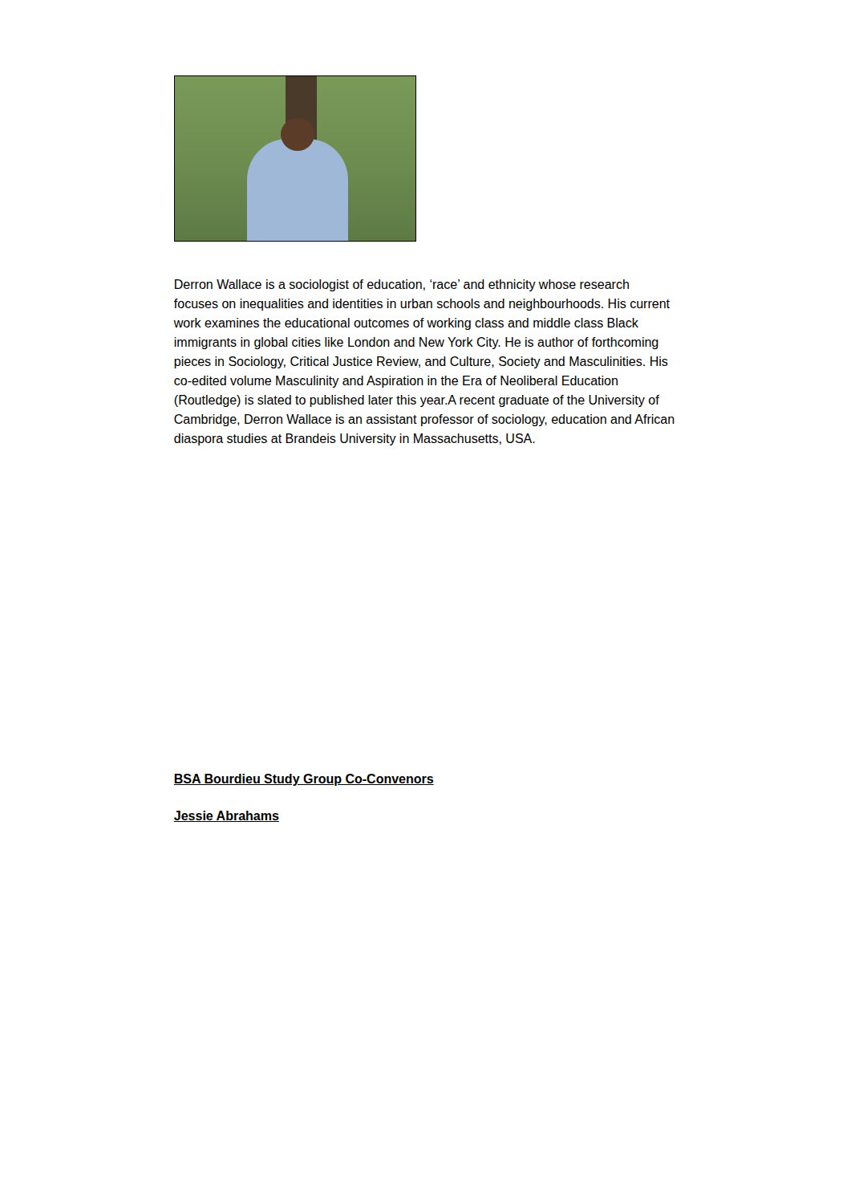Derron Wallace is a sociologist of education, ‘race’ and ethnicity whose research focuses on inequalities and identities in urban schools and neighbourhoods. His current work examines the educational outcomes of working class and middle class Black immigrants in global cities like London and New York City. He is author of forthcoming pieces in Sociology, Critical Justice Review, and Culture, Society and Masculinities. His co-edited volume Masculinity and Aspiration in the Era of Neoliberal Education (Routledge) is slated to published later this year.A recent graduate of the University of Cambridge, Derron Wallace is an assistant professor of sociology, education and African diaspora studies at Brandeis University in Massachusetts, USA.
BSA Bourdieu Study Group Co-Convenors
Jessie Abrahams